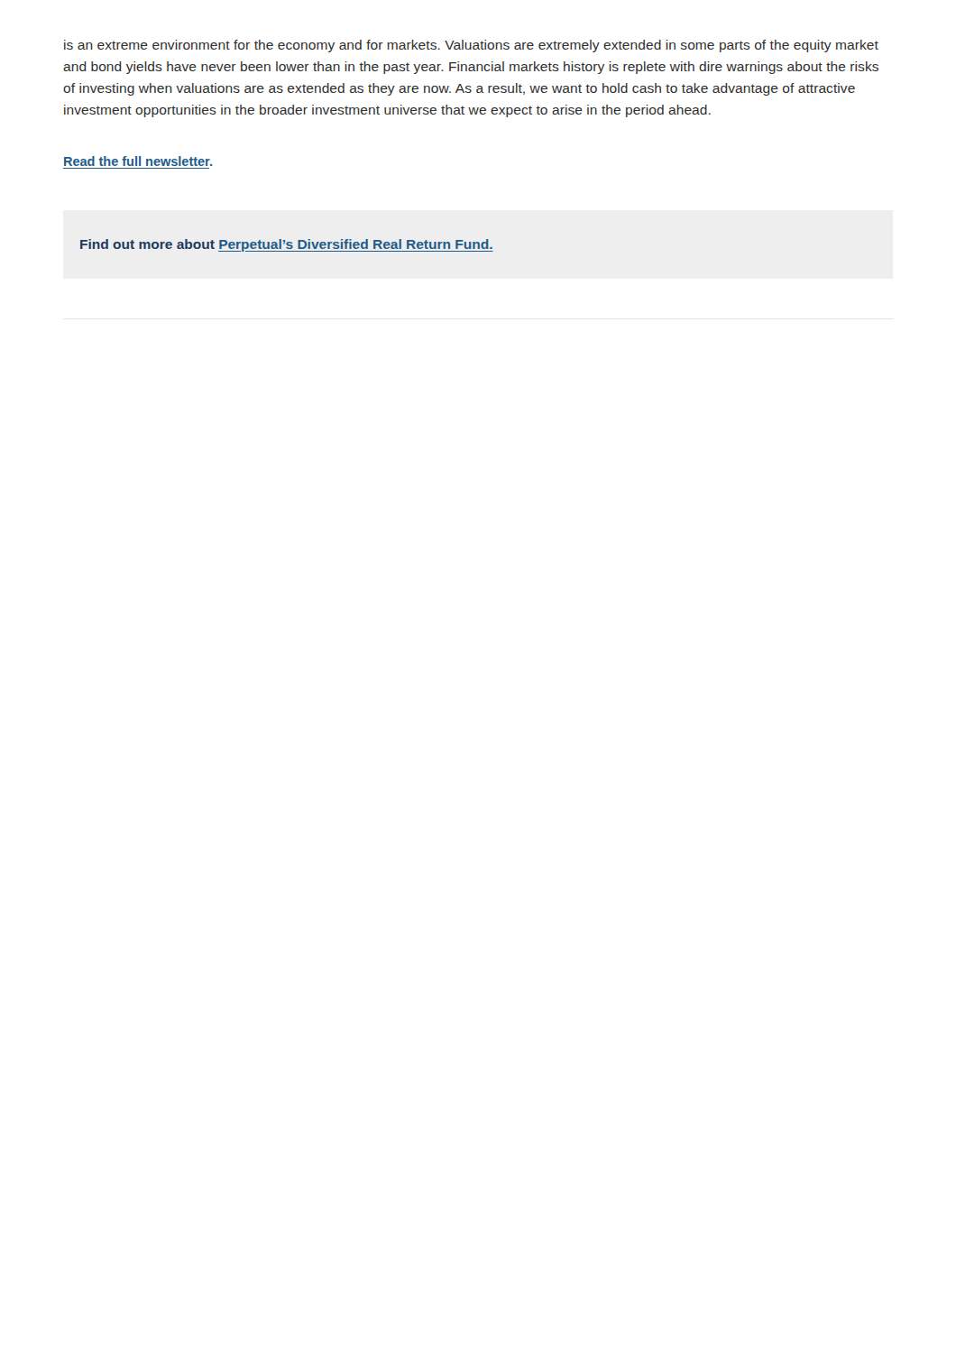is an extreme environment for the economy and for markets. Valuations are extremely extended in some parts of the equity market and bond yields have never been lower than in the past year. Financial markets history is replete with dire warnings about the risks of investing when valuations are as extended as they are now. As a result, we want to hold cash to take advantage of attractive investment opportunities in the broader investment universe that we expect to arise in the period ahead.
Read the full newsletter.
Find out more about Perpetual’s Diversified Real Return Fund.